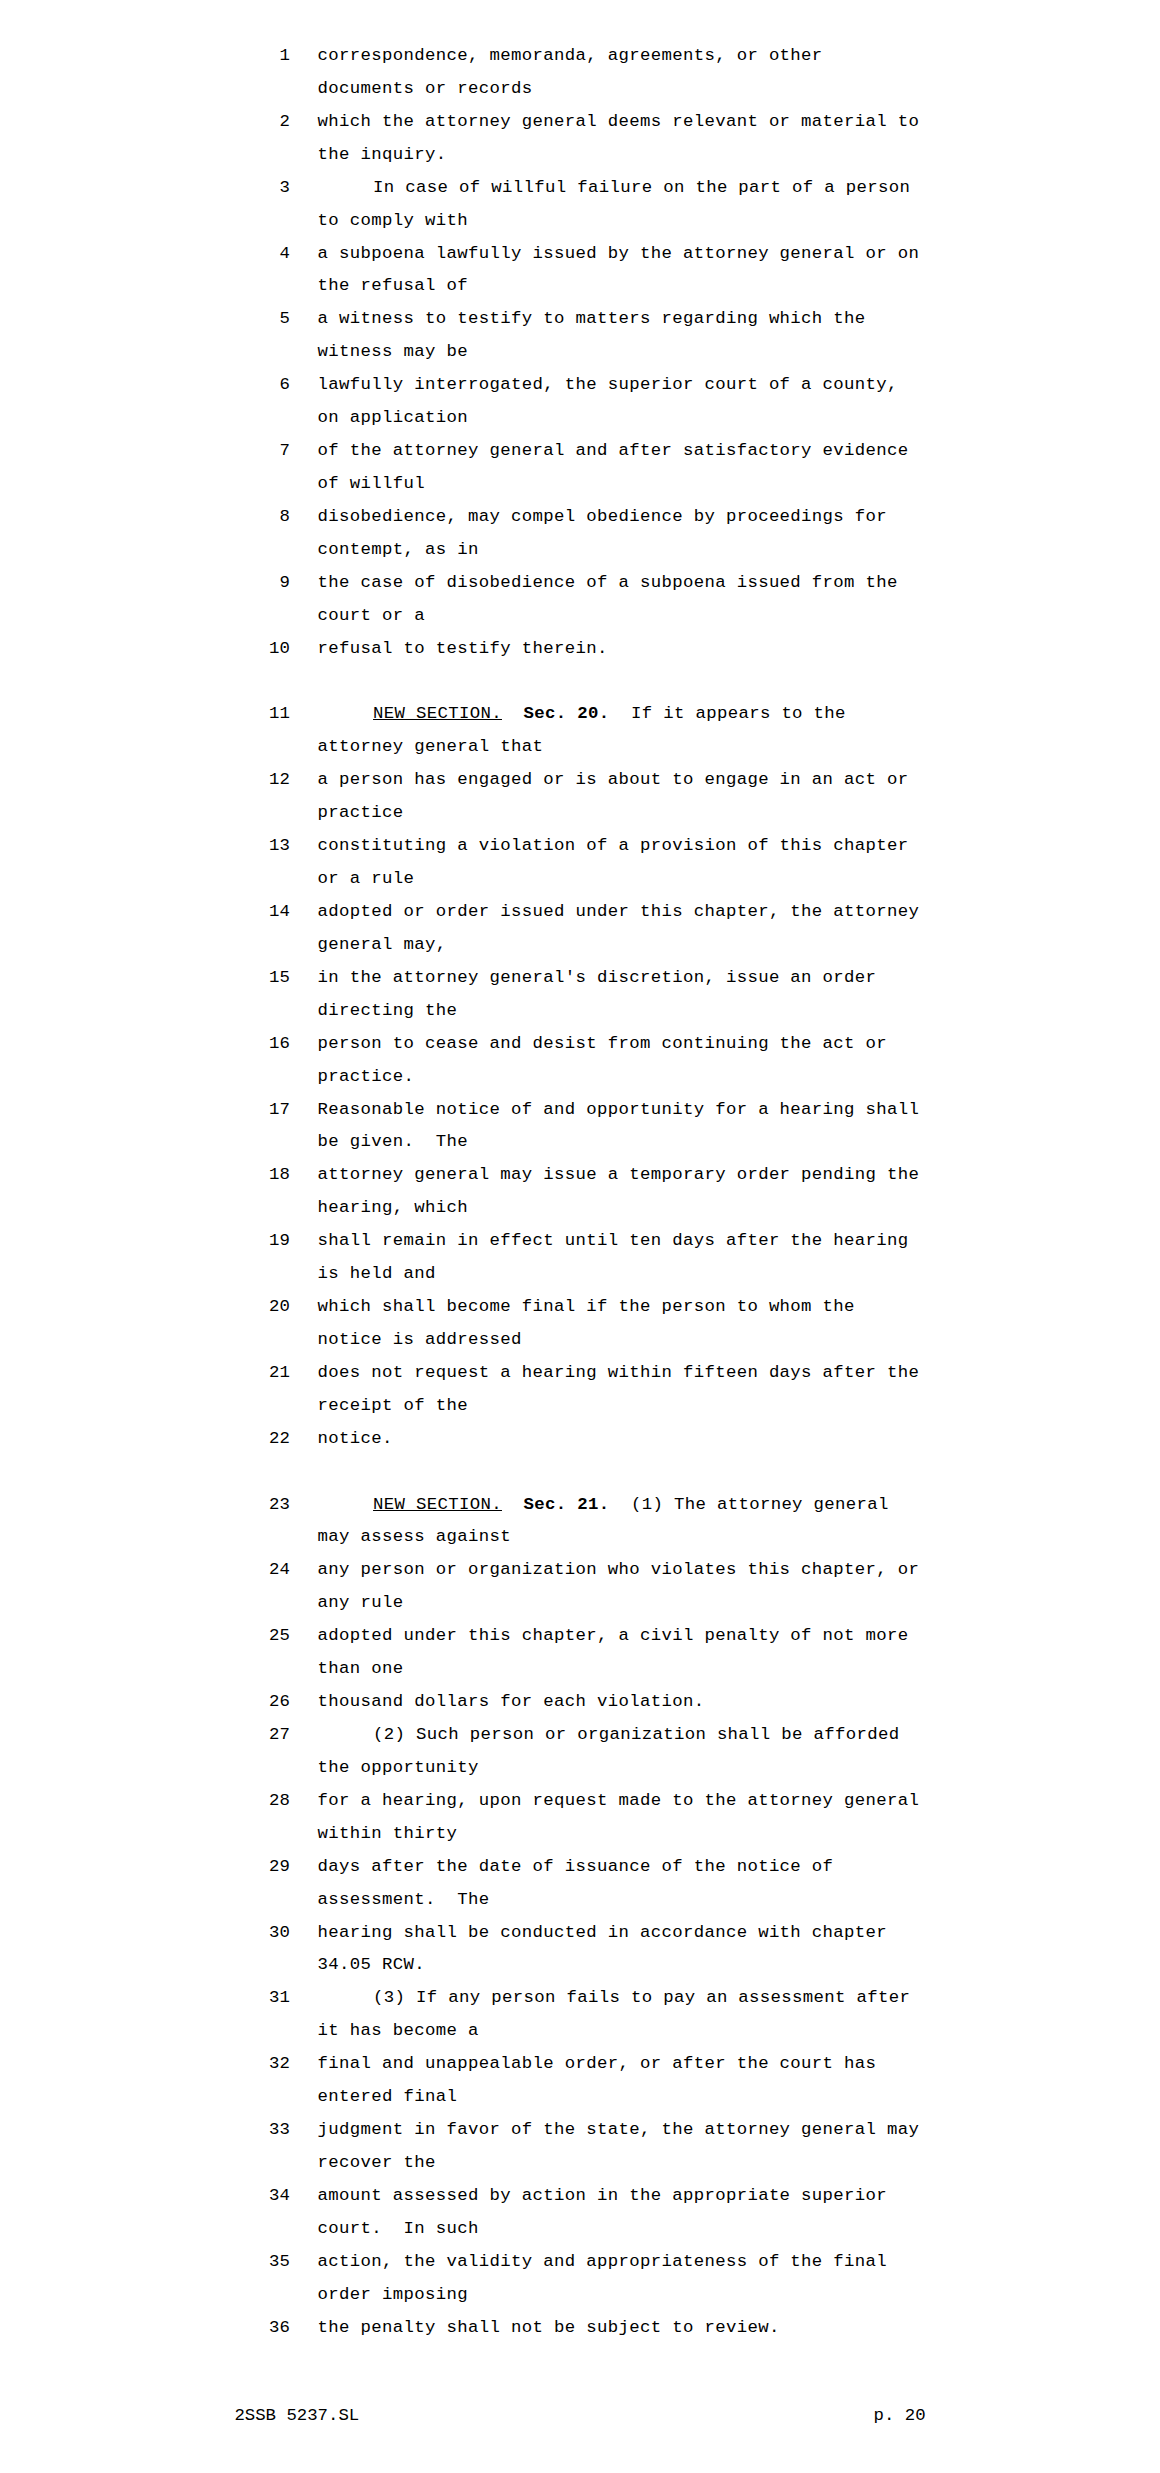1 correspondence, memoranda, agreements, or other documents or records
2 which the attorney general deems relevant or material to the inquiry.
3 In case of willful failure on the part of a person to comply with
4 a subpoena lawfully issued by the attorney general or on the refusal of
5 a witness to testify to matters regarding which the witness may be
6 lawfully interrogated, the superior court of a county, on application
7 of the attorney general and after satisfactory evidence of willful
8 disobedience, may compel obedience by proceedings for contempt, as in
9 the case of disobedience of a subpoena issued from the court or a
10 refusal to testify therein.
11 NEW SECTION. Sec. 20. If it appears to the attorney general that
12 a person has engaged or is about to engage in an act or practice
13 constituting a violation of a provision of this chapter or a rule
14 adopted or order issued under this chapter, the attorney general may,
15 in the attorney general's discretion, issue an order directing the
16 person to cease and desist from continuing the act or practice.
17 Reasonable notice of and opportunity for a hearing shall be given. The
18 attorney general may issue a temporary order pending the hearing, which
19 shall remain in effect until ten days after the hearing is held and
20 which shall become final if the person to whom the notice is addressed
21 does not request a hearing within fifteen days after the receipt of the
22 notice.
23 NEW SECTION. Sec. 21. (1) The attorney general may assess against
24 any person or organization who violates this chapter, or any rule
25 adopted under this chapter, a civil penalty of not more than one
26 thousand dollars for each violation.
27 (2) Such person or organization shall be afforded the opportunity
28 for a hearing, upon request made to the attorney general within thirty
29 days after the date of issuance of the notice of assessment. The
30 hearing shall be conducted in accordance with chapter 34.05 RCW.
31 (3) If any person fails to pay an assessment after it has become a
32 final and unappealable order, or after the court has entered final
33 judgment in favor of the state, the attorney general may recover the
34 amount assessed by action in the appropriate superior court. In such
35 action, the validity and appropriateness of the final order imposing
36 the penalty shall not be subject to review.
2SSB 5237.SL p. 20